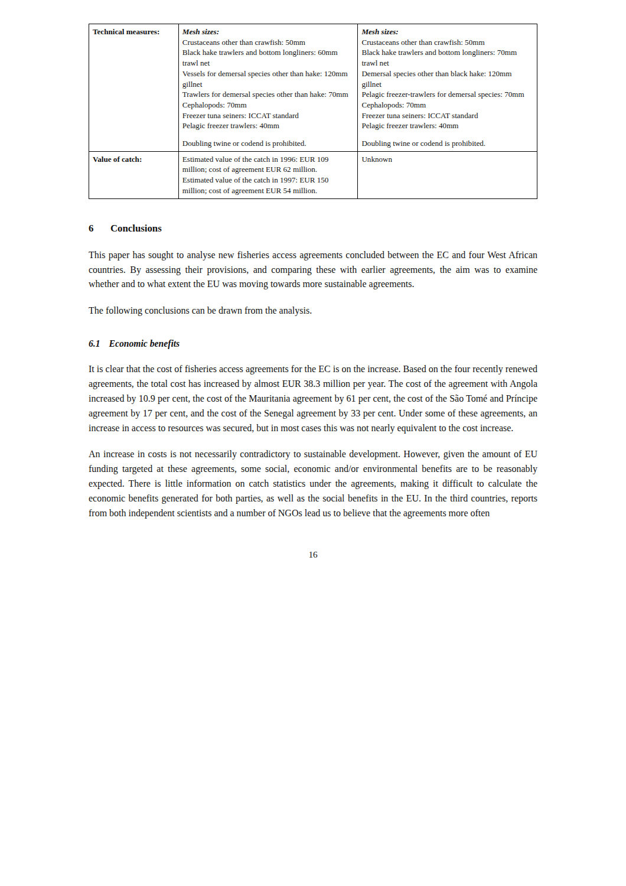| Technical measures: | Mesh sizes: Crustaceans other than crawfish: 50mm Black hake trawlers and bottom longliners: 60mm trawl net Vessels for demersal species other than hake: 120mm gillnet Trawlers for demersal species other than hake: 70mm Cephalopods: 70mm Freezer tuna seiners: ICCAT standard Pelagic freezer trawlers: 40mm Doubling twine or codend is prohibited. | Mesh sizes: Crustaceans other than crawfish: 50mm Black hake trawlers and bottom longliners: 70mm trawl net Demersal species other than black hake: 120mm gillnet Pelagic freezer-trawlers for demersal species: 70mm Cephalopods: 70mm Freezer tuna seiners: ICCAT standard Pelagic freezer trawlers: 40mm Doubling twine or codend is prohibited. |
| Value of catch: | Estimated value of the catch in 1996: EUR 109 million; cost of agreement EUR 62 million. Estimated value of the catch in 1997: EUR 150 million; cost of agreement EUR 54 million. | Unknown |
6 Conclusions
This paper has sought to analyse new fisheries access agreements concluded between the EC and four West African countries. By assessing their provisions, and comparing these with earlier agreements, the aim was to examine whether and to what extent the EU was moving towards more sustainable agreements.
The following conclusions can be drawn from the analysis.
6.1 Economic benefits
It is clear that the cost of fisheries access agreements for the EC is on the increase. Based on the four recently renewed agreements, the total cost has increased by almost EUR 38.3 million per year. The cost of the agreement with Angola increased by 10.9 per cent, the cost of the Mauritania agreement by 61 per cent, the cost of the São Tomé and Príncipe agreement by 17 per cent, and the cost of the Senegal agreement by 33 per cent. Under some of these agreements, an increase in access to resources was secured, but in most cases this was not nearly equivalent to the cost increase.
An increase in costs is not necessarily contradictory to sustainable development. However, given the amount of EU funding targeted at these agreements, some social, economic and/or environmental benefits are to be reasonably expected. There is little information on catch statistics under the agreements, making it difficult to calculate the economic benefits generated for both parties, as well as the social benefits in the EU. In the third countries, reports from both independent scientists and a number of NGOs lead us to believe that the agreements more often
16